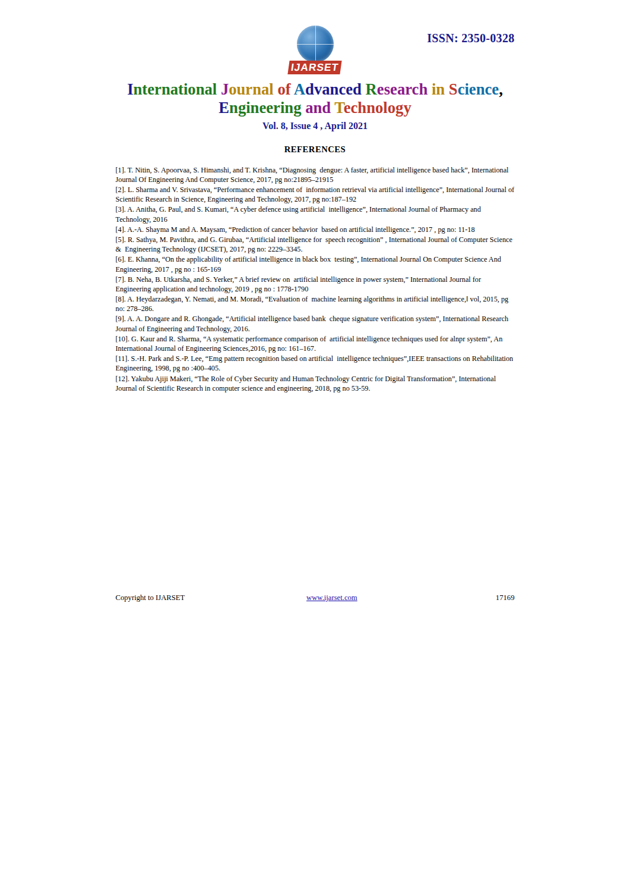IJARSET
ISSN: 2350-0328
International Journal of Advanced Research in Science,
Engineering and Technology
Vol. 8, Issue 4 , April 2021
REFERENCES
[1]. T. Nitin, S. Apoorvaa, S. Himanshi, and T. Krishna, “Diagnosing dengue: A faster, artificial intelligence based hack”, International Journal Of Engineering And Computer Science, 2017, pg no:21895–21915
[2]. L. Sharma and V. Srivastava, “Performance enhancement of information retrieval via artificial intelligence”, International Journal of Scientific Research in Science, Engineering and Technology, 2017, pg no:187–192
[3]. A. Anitha, G. Paul, and S. Kumari, “A cyber defence using artificial intelligence”, International Journal of Pharmacy and Technology, 2016
[4]. A.-A. Shayma M and A. Maysam, “Prediction of cancer behavior based on artificial intelligence.”, 2017 , pg no: 11-18
[5]. R. Sathya, M. Pavithra, and G. Girubaa, “Artificial intelligence for speech recognition” , International Journal of Computer Science & Engineering Technology (IJCSET), 2017, pg no: 2229–3345.
[6]. E. Khanna, “On the applicability of artificial intelligence in black box testing”, International Journal On Computer Science And Engineering, 2017 , pg no : 165-169
[7]. B. Neha, B. Utkarsha, and S. Yerker,” A brief review on artificial intelligence in power system,” International Journal for Engineering application and technology, 2019 , pg no : 1778-1790
[8]. A. Heydarzadegan, Y. Nemati, and M. Moradi, “Evaluation of machine learning algorithms in artificial intelligence,‖ vol, 2015, pg no: 278–286.
[9]. A. A. Dongare and R. Ghongade, “Artificial intelligence based bank cheque signature verification system”, International Research Journal of Engineering and Technology, 2016.
[10]. G. Kaur and R. Sharma, “A systematic performance comparison of artificial intelligence techniques used for alnpr system”, An International Journal of Engineering Sciences,2016, pg no: 161–167.
[11]. S.-H. Park and S.-P. Lee, “Emg pattern recognition based on artificial intelligence techniques”,IEEE transactions on Rehabilitation Engineering, 1998, pg no :400–405.
[12]. Yakubu Ajiji Makeri, “The Role of Cyber Security and Human Technology Centric for Digital Transformation”, International Journal of Scientific Research in computer science and engineering, 2018, pg no 53-59.
Copyright to IJARSET
www.ijarset.com
17169